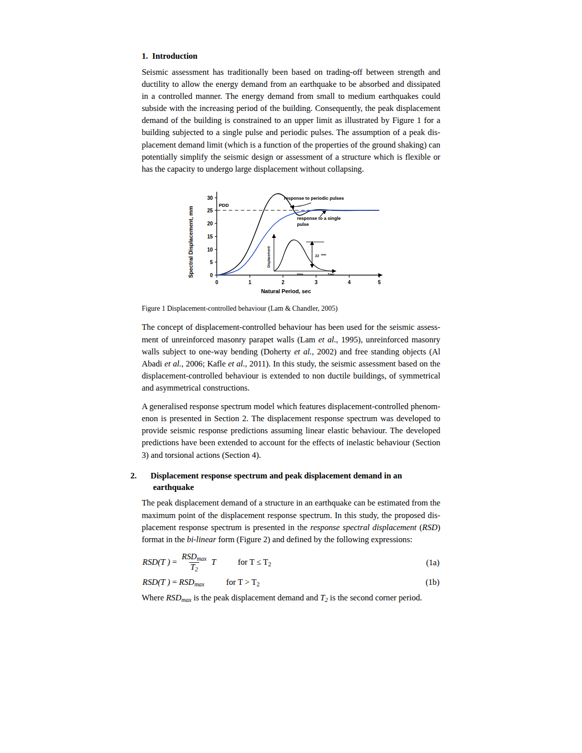1. Introduction
Seismic assessment has traditionally been based on trading-off between strength and ductility to allow the energy demand from an earthquake to be absorbed and dissipated in a controlled manner. The energy demand from small to medium earthquakes could subside with the increasing period of the building. Consequently, the peak displacement demand of the building is constrained to an upper limit as illustrated by Figure 1 for a building subjected to a single pulse and periodic pulses. The assumption of a peak displacement demand limit (which is a function of the properties of the ground shaking) can potentially simplify the seismic design or assessment of a structure which is flexible or has the capacity to undergo large displacement without collapsing.
Spectral Displacement, mm 30 25 20 15 10 5 0 0 1 2 3 4 5 Natural Period, sec PDD response to periodic pulses response to a single pulse Displacement time 5sec 22 mm
Figure 1 Displacement-controlled behaviour (Lam & Chandler, 2005)
The concept of displacement-controlled behaviour has been used for the seismic assessment of unreinforced masonry parapet walls (Lam et al., 1995), unreinforced masonry walls subject to one-way bending (Doherty et al., 2002) and free standing objects (Al Abadi et al., 2006; Kafle et al., 2011). In this study, the seismic assessment based on the displacement-controlled behaviour is extended to non ductile buildings, of symmetrical and asymmetrical constructions.
A generalised response spectrum model which features displacement-controlled phenomenon is presented in Section 2. The displacement response spectrum was developed to provide seismic response predictions assuming linear elastic behaviour. The developed predictions have been extended to account for the effects of inelastic behaviour (Section 3) and torsional actions (Section 4).
2. Displacement response spectrum and peak displacement demand in an earthquake
The peak displacement demand of a structure in an earthquake can be estimated from the maximum point of the displacement response spectrum. In this study, the proposed displacement response spectrum is presented in the response spectral displacement (RSD) format in the bi-linear form (Figure 2) and defined by the following expressions:
RSD(T ) = RSDmax T2 T for T ≤ T2
(1a)
RSD(T ) = RSDmax for T > T2
(1b)
Where RSDmax is the peak displacement demand and T2 is the second corner period.